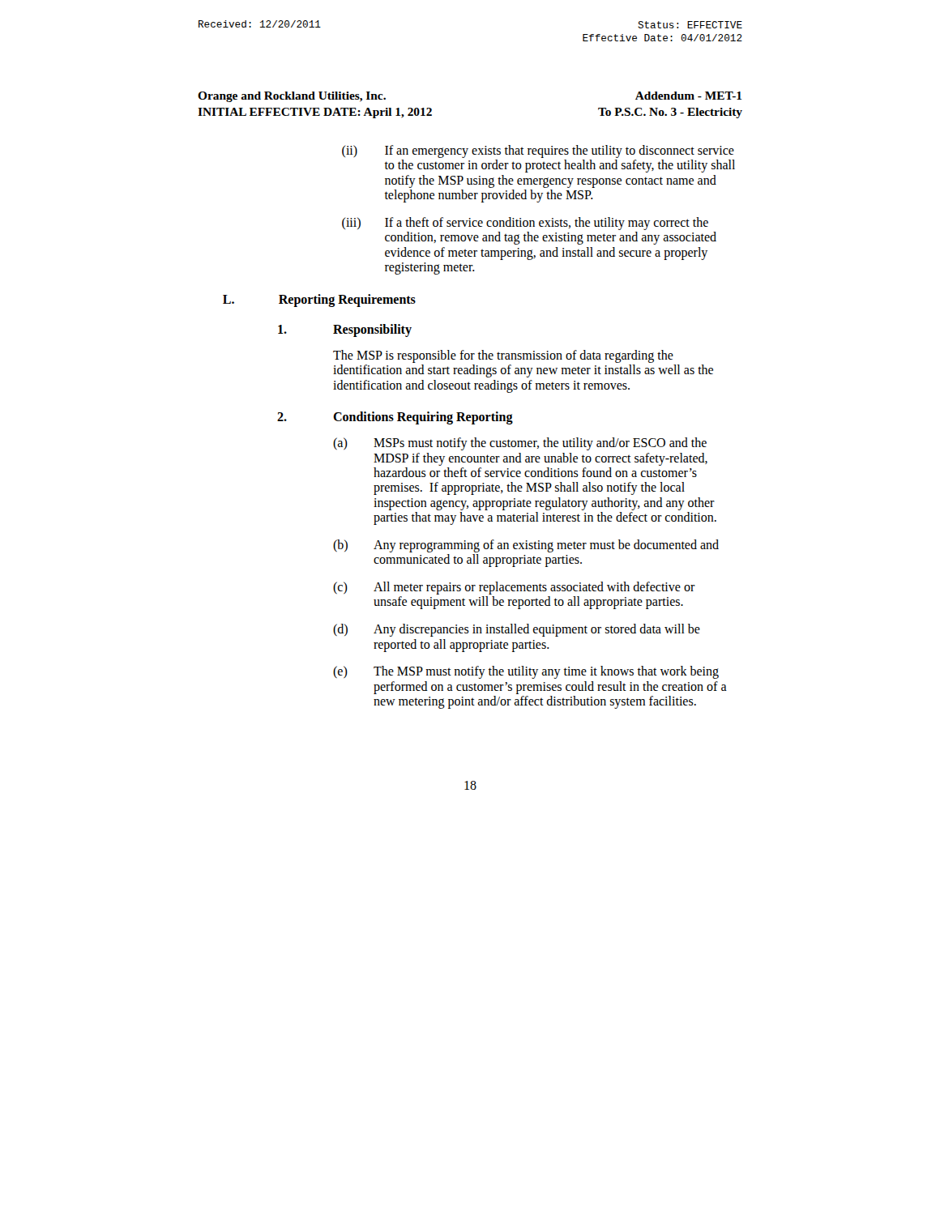Received: 12/20/2011
Status: EFFECTIVE
Effective Date: 04/01/2012
Orange and Rockland Utilities, Inc.
INITIAL EFFECTIVE DATE: April 1, 2012
Addendum - MET-1
To P.S.C. No. 3 - Electricity
(ii)
If an emergency exists that requires the utility to disconnect service to the customer in order to protect health and safety, the utility shall notify the MSP using the emergency response contact name and telephone number provided by the MSP.
(iii)
If a theft of service condition exists, the utility may correct the condition, remove and tag the existing meter and any associated evidence of meter tampering, and install and secure a properly registering meter.
L.
Reporting Requirements
1.
Responsibility
The MSP is responsible for the transmission of data regarding the identification and start readings of any new meter it installs as well as the identification and closeout readings of meters it removes.
2.
Conditions Requiring Reporting
(a)
MSPs must notify the customer, the utility and/or ESCO and the MDSP if they encounter and are unable to correct safety-related, hazardous or theft of service conditions found on a customer’s premises. If appropriate, the MSP shall also notify the local inspection agency, appropriate regulatory authority, and any other parties that may have a material interest in the defect or condition.
(b)
Any reprogramming of an existing meter must be documented and communicated to all appropriate parties.
(c)
All meter repairs or replacements associated with defective or unsafe equipment will be reported to all appropriate parties.
(d)
Any discrepancies in installed equipment or stored data will be reported to all appropriate parties.
(e)
The MSP must notify the utility any time it knows that work being performed on a customer’s premises could result in the creation of a new metering point and/or affect distribution system facilities.
18